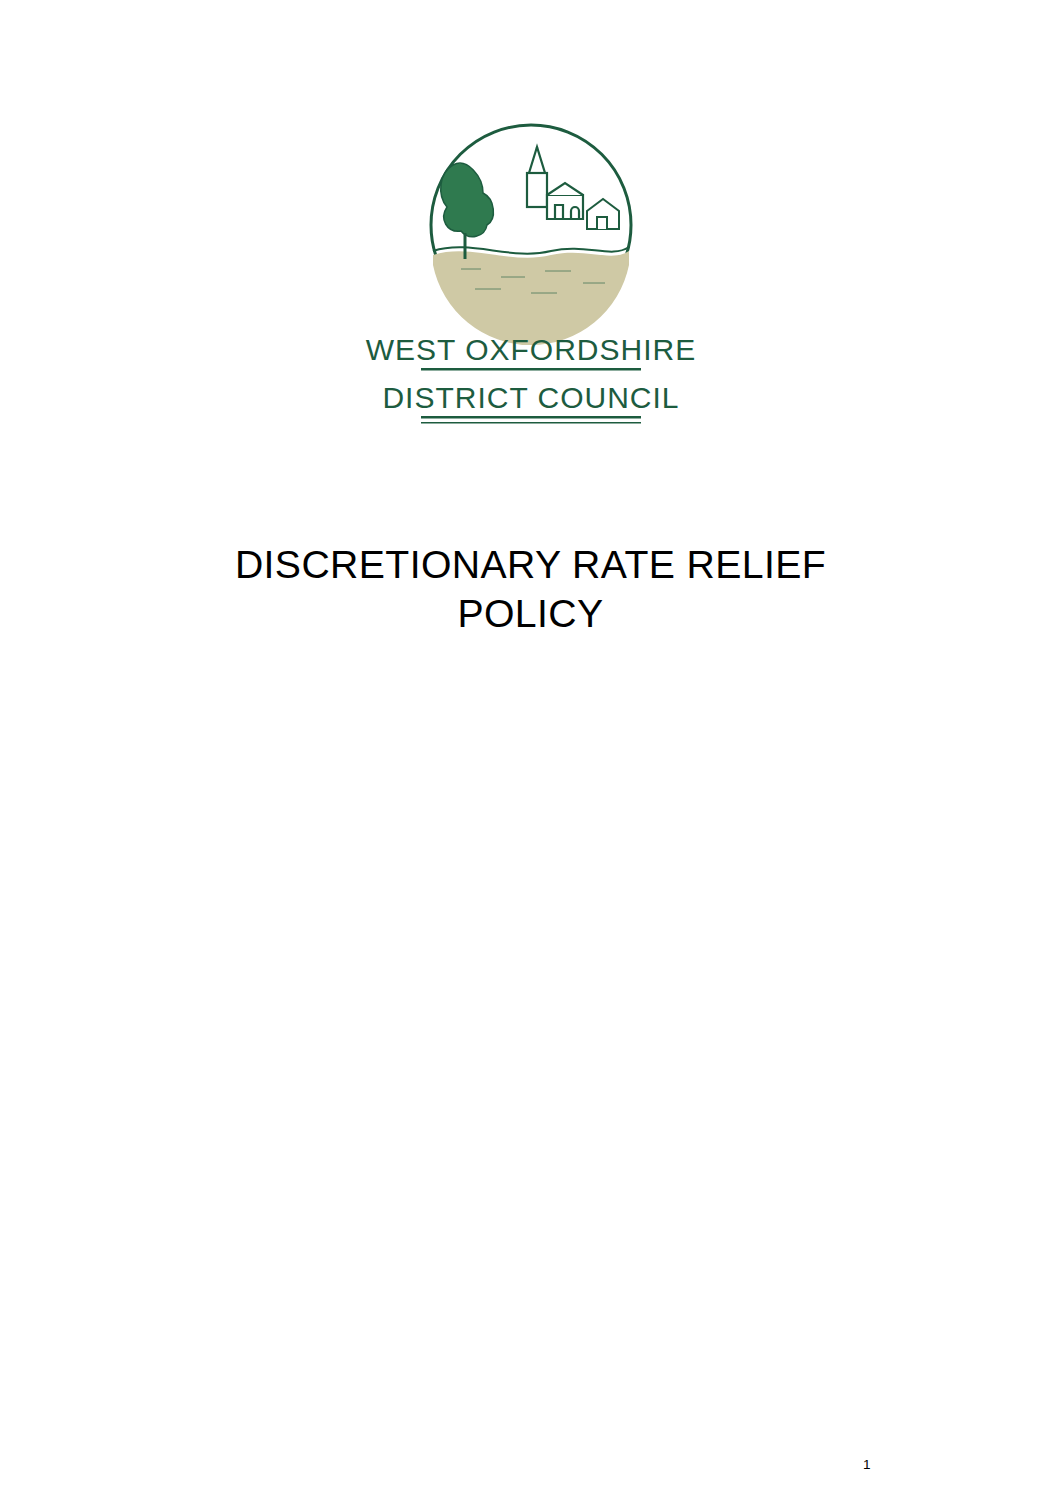WEST OXFORDSHIRE DISTRICT COUNCIL
DISCRETIONARY RATE RELIEF
POLICY
1